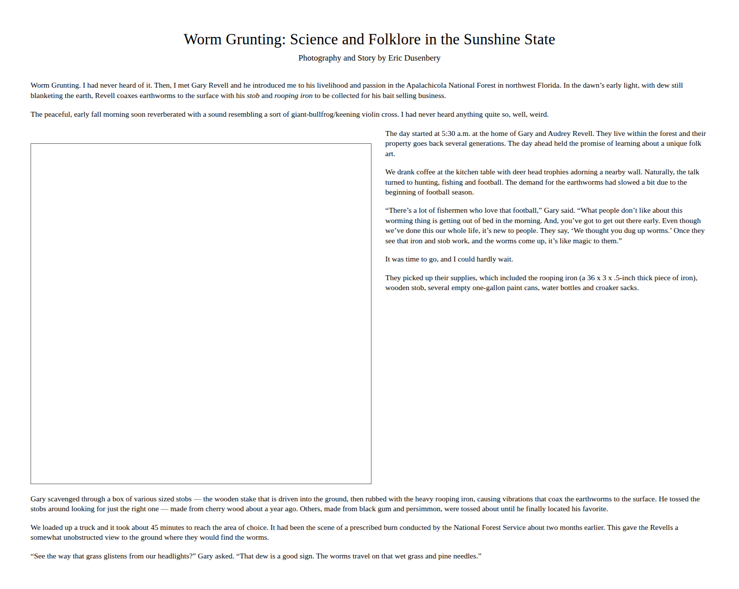Worm Grunting: Science and Folklore in the Sunshine State
Photography and Story by Eric Dusenbery
Worm Grunting. I had never heard of it. Then, I met Gary Revell and he introduced me to his livelihood and passion in the Apalachicola National Forest in northwest Florida. In the dawn’s early light, with dew still blanketing the earth, Revell coaxes earthworms to the surface with his stob and rooping iron to be collected for his bait selling business.
The peaceful, early fall morning soon reverberated with a sound resembling a sort of giant-bullfrog/keening violin cross. I had never heard anything quite so, well, weird.
The day started at 5:30 a.m. at the home of Gary and Audrey Revell. They live within the forest and their property goes back several generations. The day ahead held the promise of learning about a unique folk art.
We drank coffee at the kitchen table with deer head trophies adorning a nearby wall. Naturally, the talk turned to hunting, fishing and football. The demand for the earthworms had slowed a bit due to the beginning of football season.
“There’s a lot of fishermen who love that football,” Gary said. “What people don’t like about this worming thing is getting out of bed in the morning. And, you’ve got to get out there early. Even though we’ve done this our whole life, it’s new to people. They say, ‘We thought you dug up worms.’ Once they see that iron and stob work, and the worms come up, it’s like magic to them.”
It was time to go, and I could hardly wait.
They picked up their supplies, which included the rooping iron (a 36 x 3 x .5-inch thick piece of iron), wooden stob, several empty one-gallon paint cans, water bottles and croaker sacks.
Gary scavenged through a box of various sized stobs — the wooden stake that is driven into the ground, then rubbed with the heavy rooping iron, causing vibrations that coax the earthworms to the surface. He tossed the stobs around looking for just the right one — made from cherry wood about a year ago. Others, made from black gum and persimmon, were tossed about until he finally located his favorite.
We loaded up a truck and it took about 45 minutes to reach the area of choice. It had been the scene of a prescribed burn conducted by the National Forest Service about two months earlier. This gave the Revells a somewhat unobstructed view to the ground where they would find the worms.
“See the way that grass glistens from our headlights?” Gary asked. “That dew is a good sign. The worms travel on that wet grass and pine needles.”